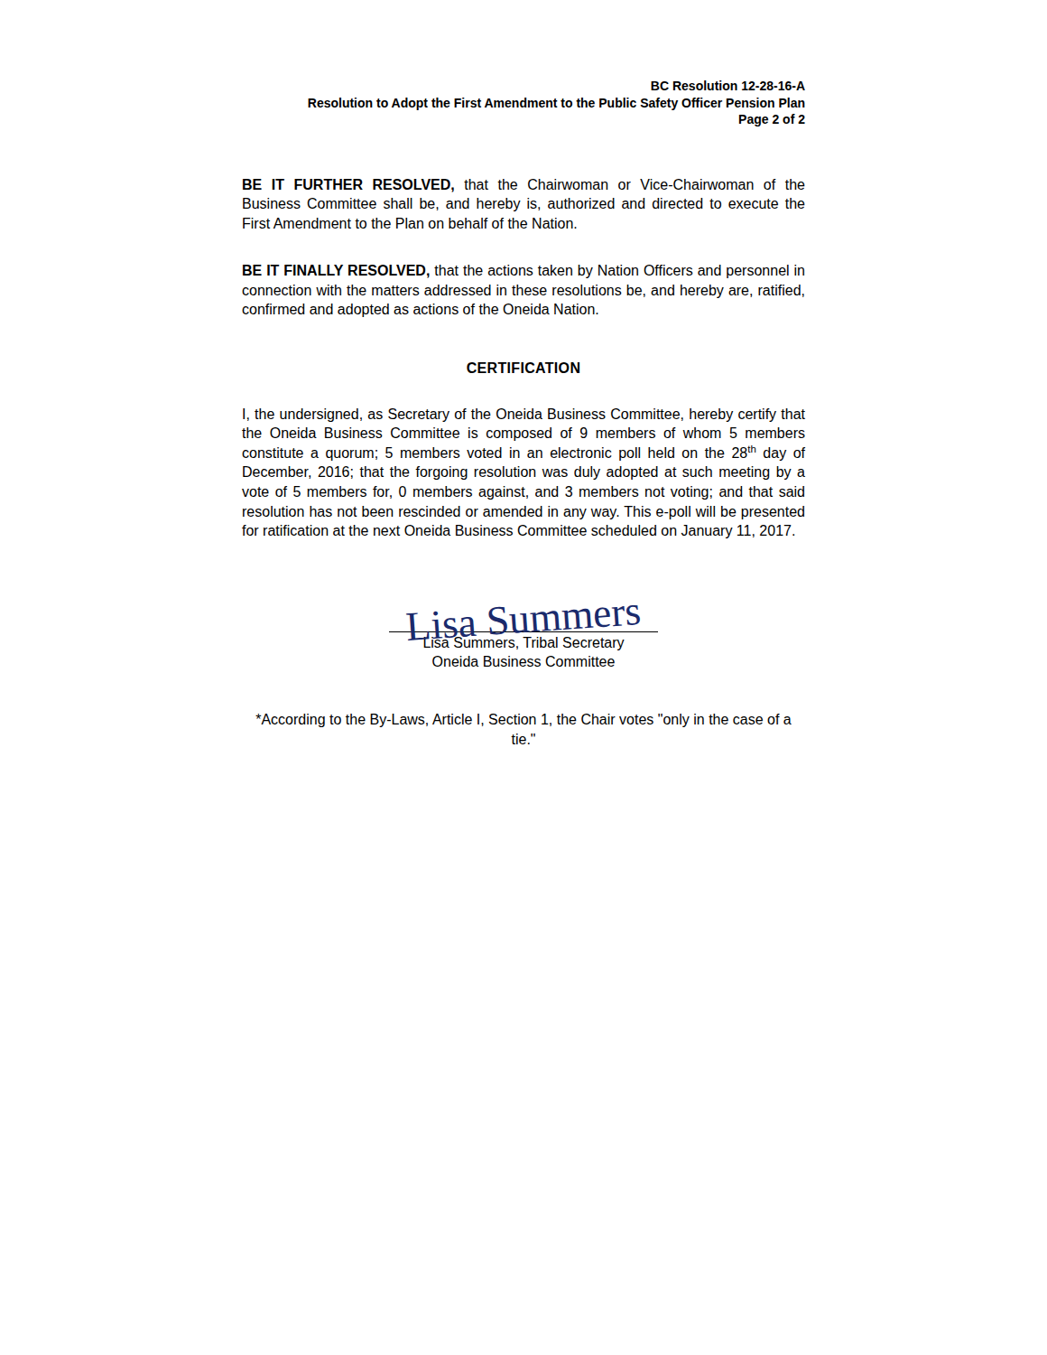BC Resolution 12-28-16-A
Resolution to Adopt the First Amendment to the Public Safety Officer Pension Plan
Page 2 of 2
BE IT FURTHER RESOLVED, that the Chairwoman or Vice-Chairwoman of the Business Committee shall be, and hereby is, authorized and directed to execute the First Amendment to the Plan on behalf of the Nation.
BE IT FINALLY RESOLVED, that the actions taken by Nation Officers and personnel in connection with the matters addressed in these resolutions be, and hereby are, ratified, confirmed and adopted as actions of the Oneida Nation.
CERTIFICATION
I, the undersigned, as Secretary of the Oneida Business Committee, hereby certify that the Oneida Business Committee is composed of 9 members of whom 5 members constitute a quorum; 5 members voted in an electronic poll held on the 28th day of December, 2016; that the forgoing resolution was duly adopted at such meeting by a vote of 5 members for, 0 members against, and 3 members not voting; and that said resolution has not been rescinded or amended in any way. This e-poll will be presented for ratification at the next Oneida Business Committee scheduled on January 11, 2017.
Lisa Summers
Lisa Summers, Tribal Secretary
Oneida Business Committee
*According to the By-Laws, Article I, Section 1, the Chair votes "only in the case of a tie."